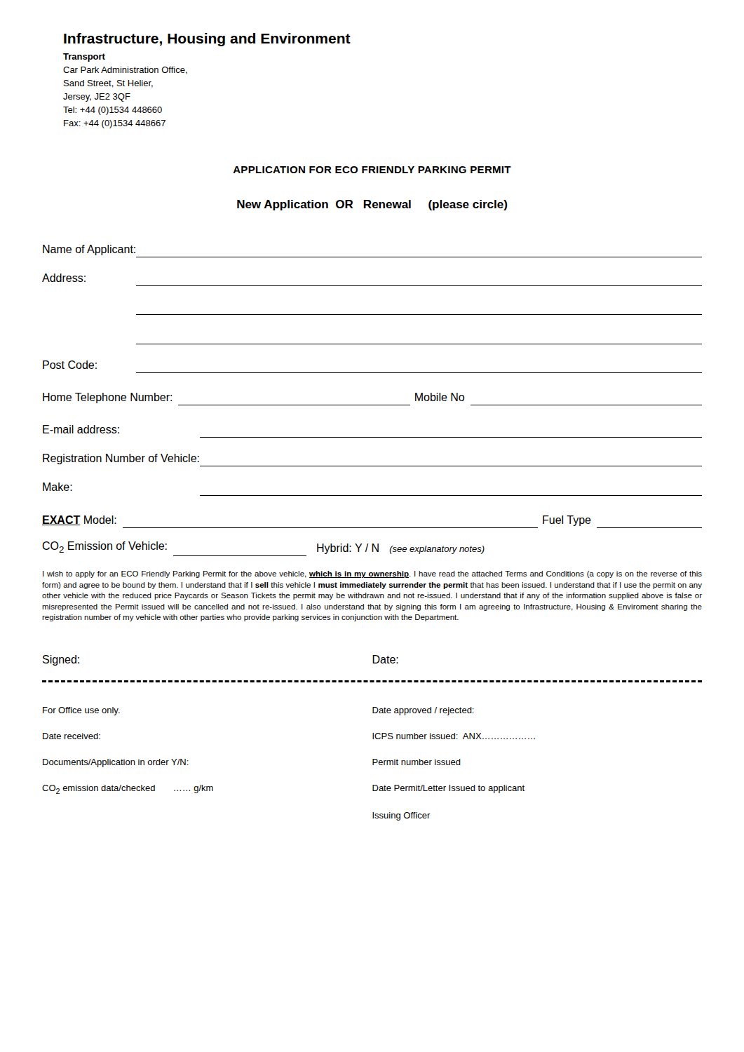Infrastructure, Housing and Environment
Transport
Car Park Administration Office,
Sand Street, St Helier,
Jersey, JE2 3QF
Tel: +44 (0)1534 448660
Fax: +44 (0)1534 448667
APPLICATION FOR ECO FRIENDLY PARKING PERMIT
New Application OR Renewal (please circle)
| Name of Applicant: | |
| Address: | |
| Post Code: | |
Home Telephone Number: Mobile No
| E-mail address: | |
| Registration Number of Vehicle: | |
| Make: | |
EXACT Model: Fuel Type
CO2 Emission of Vehicle: Hybrid: Y / N (see explanatory notes)
I wish to apply for an ECO Friendly Parking Permit for the above vehicle, which is in my ownership. I have read the attached Terms and Conditions (a copy is on the reverse of this form) and agree to be bound by them. I understand that if I sell this vehicle I must immediately surrender the permit that has been issued. I understand that if I use the permit on any other vehicle with the reduced price Paycards or Season Tickets the permit may be withdrawn and not re-issued. I understand that if any of the information supplied above is false or misrepresented the Permit issued will be cancelled and not re-issued. I also understand that by signing this form I am agreeing to Infrastructure, Housing & Enviroment sharing the registration number of my vehicle with other parties who provide parking services in conjunction with the Department.
Signed:
Date:
| For Office use only. | Date approved / rejected: |
| Date received: | ICPS number issued: ANX……………… |
| Documents/Application in order Y/N: | Permit number issued |
| CO 2 emission data/checked …… g/km | Date Permit/Letter Issued to applicant |
| | Issuing Officer |